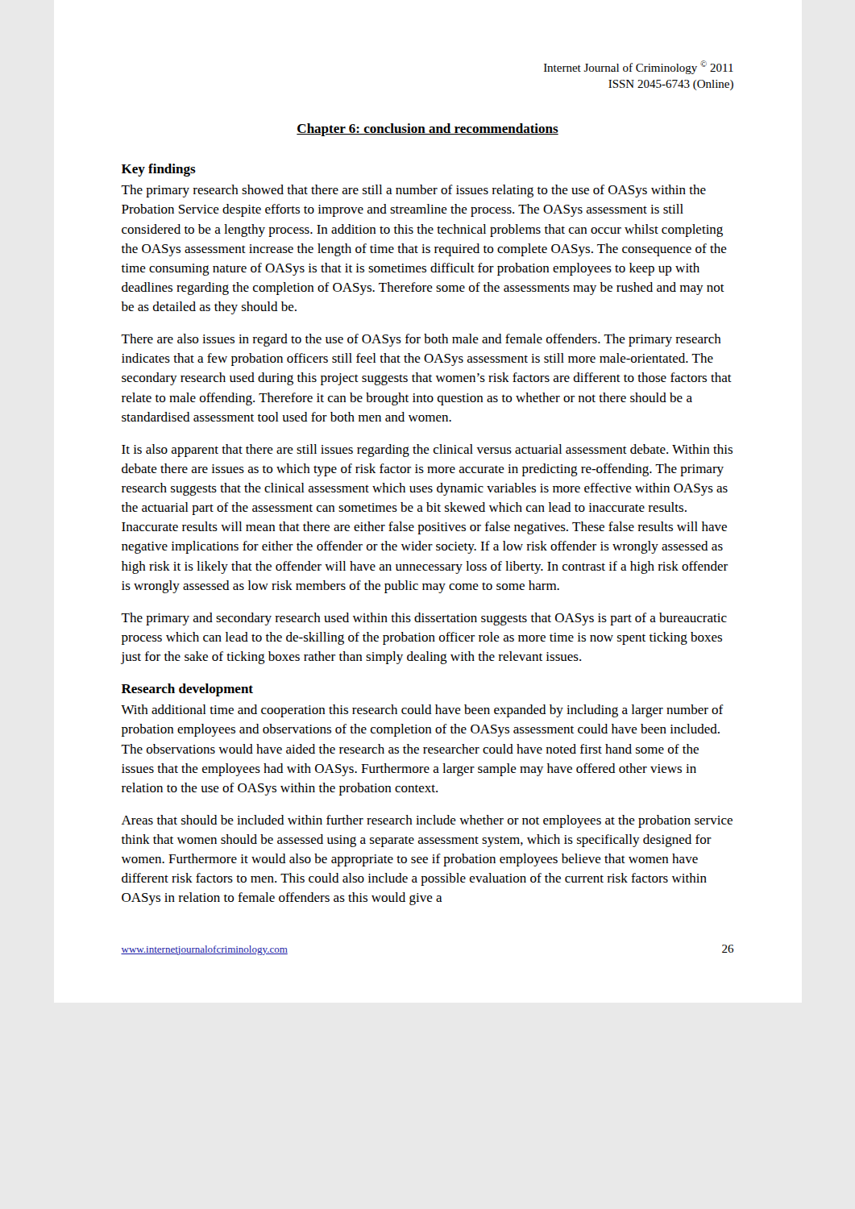Internet Journal of Criminology © 2011
ISSN 2045-6743 (Online)
Chapter 6: conclusion and recommendations
Key findings
The primary research showed that there are still a number of issues relating to the use of OASys within the Probation Service despite efforts to improve and streamline the process. The OASys assessment is still considered to be a lengthy process. In addition to this the technical problems that can occur whilst completing the OASys assessment increase the length of time that is required to complete OASys. The consequence of the time consuming nature of OASys is that it is sometimes difficult for probation employees to keep up with deadlines regarding the completion of OASys. Therefore some of the assessments may be rushed and may not be as detailed as they should be.
There are also issues in regard to the use of OASys for both male and female offenders. The primary research indicates that a few probation officers still feel that the OASys assessment is still more male-orientated. The secondary research used during this project suggests that women’s risk factors are different to those factors that relate to male offending. Therefore it can be brought into question as to whether or not there should be a standardised assessment tool used for both men and women.
It is also apparent that there are still issues regarding the clinical versus actuarial assessment debate. Within this debate there are issues as to which type of risk factor is more accurate in predicting re-offending. The primary research suggests that the clinical assessment which uses dynamic variables is more effective within OASys as the actuarial part of the assessment can sometimes be a bit skewed which can lead to inaccurate results. Inaccurate results will mean that there are either false positives or false negatives. These false results will have negative implications for either the offender or the wider society. If a low risk offender is wrongly assessed as high risk it is likely that the offender will have an unnecessary loss of liberty. In contrast if a high risk offender is wrongly assessed as low risk members of the public may come to some harm.
The primary and secondary research used within this dissertation suggests that OASys is part of a bureaucratic process which can lead to the de-skilling of the probation officer role as more time is now spent ticking boxes just for the sake of ticking boxes rather than simply dealing with the relevant issues.
Research development
With additional time and cooperation this research could have been expanded by including a larger number of probation employees and observations of the completion of the OASys assessment could have been included. The observations would have aided the research as the researcher could have noted first hand some of the issues that the employees had with OASys. Furthermore a larger sample may have offered other views in relation to the use of OASys within the probation context.
Areas that should be included within further research include whether or not employees at the probation service think that women should be assessed using a separate assessment system, which is specifically designed for women. Furthermore it would also be appropriate to see if probation employees believe that women have different risk factors to men. This could also include a possible evaluation of the current risk factors within OASys in relation to female offenders as this would give a
www.internetjournalofcriminology.com 26